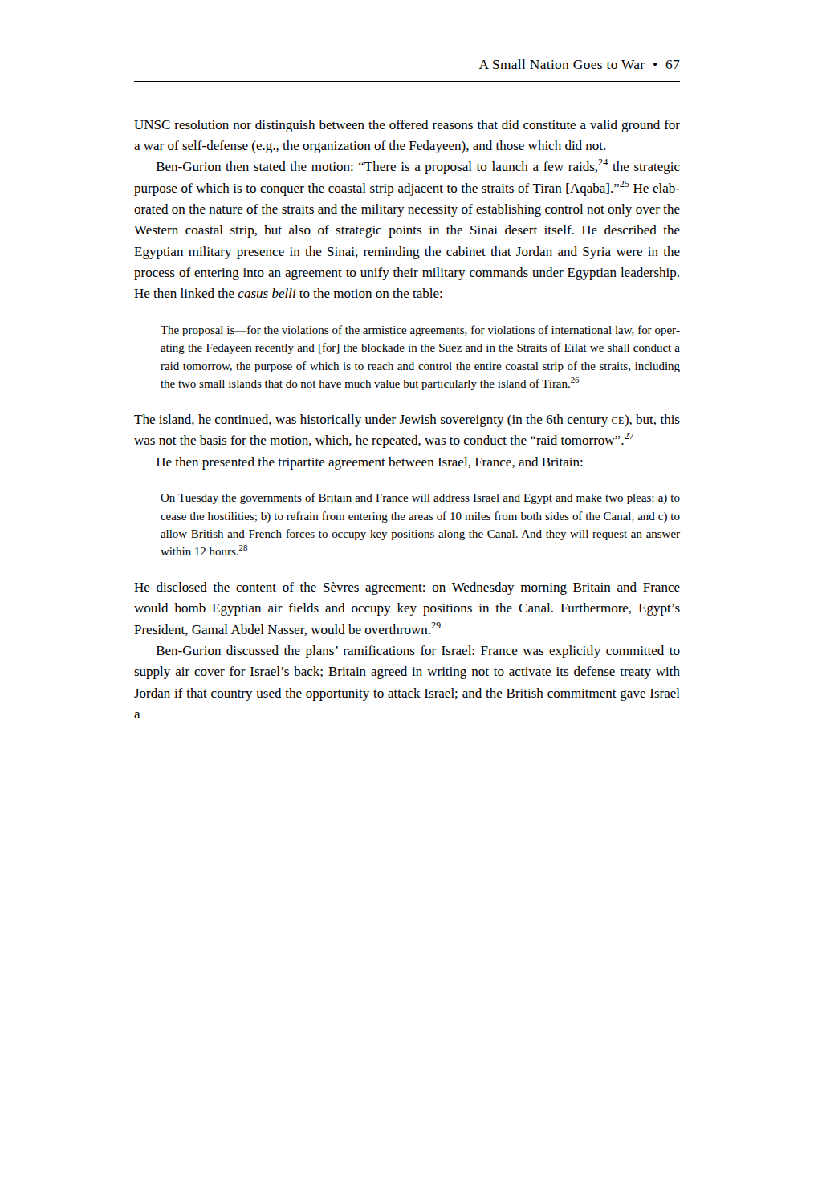A Small Nation Goes to War•67
UNSC resolution nor distinguish between the offered reasons that did constitute a valid ground for a war of self-defense (e.g., the organization of the Fedayeen), and those which did not.
Ben-Gurion then stated the motion: “There is a proposal to launch a few raids,24 the strategic purpose of which is to conquer the coastal strip adjacent to the straits of Tiran [Aqaba].”25 He elaborated on the nature of the straits and the military necessity of establishing control not only over the Western coastal strip, but also of strategic points in the Sinai desert itself. He described the Egyptian military presence in the Sinai, reminding the cabinet that Jordan and Syria were in the process of entering into an agreement to unify their military commands under Egyptian leadership. He then linked the casus belli to the motion on the table:
The proposal is—for the violations of the armistice agreements, for violations of international law, for operating the Fedayeen recently and [for] the blockade in the Suez and in the Straits of Eilat we shall conduct a raid tomorrow, the purpose of which is to reach and control the entire coastal strip of the straits, including the two small islands that do not have much value but particularly the island of Tiran.26
The island, he continued, was historically under Jewish sovereignty (in the 6th century ce), but, this was not the basis for the motion, which, he repeated, was to conduct the “raid tomorrow”.27
He then presented the tripartite agreement between Israel, France, and Britain:
On Tuesday the governments of Britain and France will address Israel and Egypt and make two pleas: a) to cease the hostilities; b) to refrain from entering the areas of 10 miles from both sides of the Canal, and c) to allow British and French forces to occupy key positions along the Canal. And they will request an answer within 12 hours.28
He disclosed the content of the Sèvres agreement: on Wednesday morning Britain and France would bomb Egyptian air fields and occupy key positions in the Canal. Furthermore, Egypt’s President, Gamal Abdel Nasser, would be overthrown.29
Ben-Gurion discussed the plans’ ramifications for Israel: France was explicitly committed to supply air cover for Israel’s back; Britain agreed in writing not to activate its defense treaty with Jordan if that country used the opportunity to attack Israel; and the British commitment gave Israel a